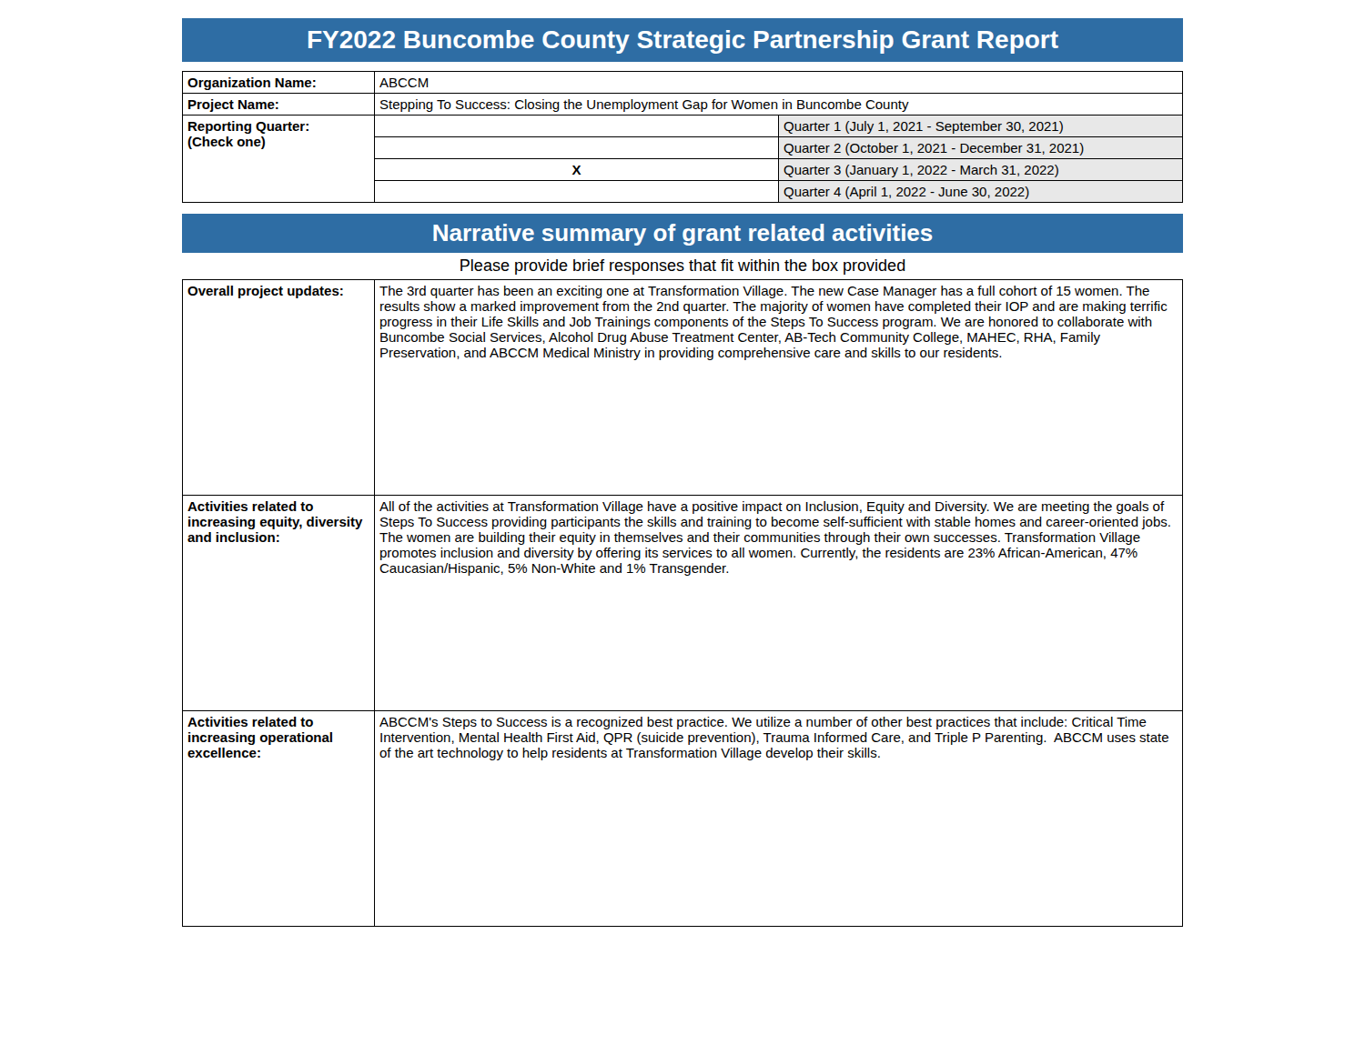FY2022 Buncombe County Strategic Partnership Grant Report
| Organization Name: | ABCCM |
| Project Name: | Stepping To Success: Closing the Unemployment Gap for Women in Buncombe County |
| Reporting Quarter: (Check one) | | Quarter 1 (July 1, 2021 - September 30, 2021) |
| | Quarter 2 (October 1, 2021 - December 31, 2021) |
| X | Quarter 3 (January 1, 2022 - March 31, 2022) |
| | Quarter 4 (April 1, 2022 - June 30, 2022) |
Narrative summary of grant related activities
Please provide brief responses that fit within the box provided
| Overall project updates: | The 3rd quarter has been an exciting one at Transformation Village. The new Case Manager has a full cohort of 15 women. The results show a marked improvement from the 2nd quarter. The majority of women have completed their IOP and are making terrific progress in their Life Skills and Job Trainings components of the Steps To Success program. We are honored to collaborate with Buncombe Social Services, Alcohol Drug Abuse Treatment Center, AB-Tech Community College, MAHEC, RHA, Family Preservation, and ABCCM Medical Ministry in providing comprehensive care and skills to our residents. |
| Activities related to increasing equity, diversity and inclusion: | All of the activities at Transformation Village have a positive impact on Inclusion, Equity and Diversity. We are meeting the goals of Steps To Success providing participants the skills and training to become self-sufficient with stable homes and career-oriented jobs. The women are building their equity in themselves and their communities through their own successes. Transformation Village promotes inclusion and diversity by offering its services to all women. Currently, the residents are 23% African-American, 47% Caucasian/Hispanic, 5% Non-White and 1% Transgender. |
| Activities related to increasing operational excellence: | ABCCM's Steps to Success is a recognized best practice. We utilize a number of other best practices that include: Critical Time Intervention, Mental Health First Aid, QPR (suicide prevention), Trauma Informed Care, and Triple P Parenting. ABCCM uses state of the art technology to help residents at Transformation Village develop their skills. |